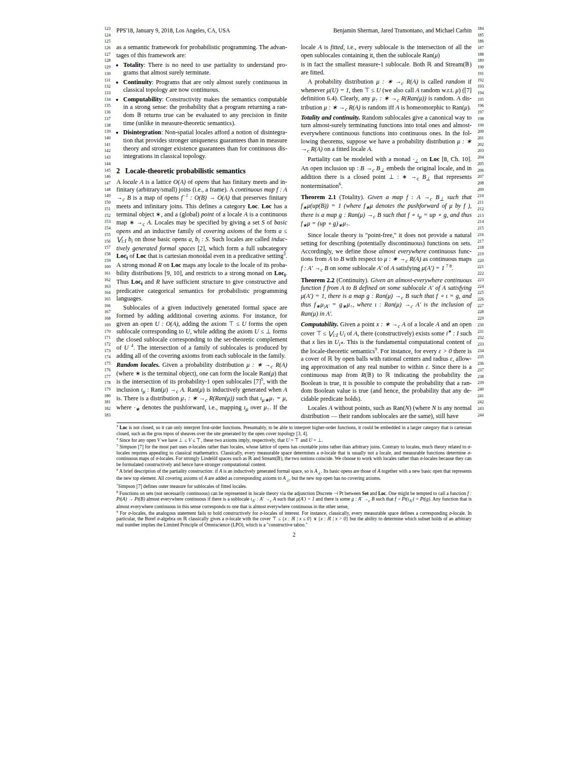123
124
125
126
127
128
129
130
131
132
133
134
135
136
137
138
139
140
141
142
143
144
145
146
147
148
149
150
151
152
153
154
155
156
157
158
159
160
161
162
163
164
165
166
167
168
169
170
171
172
173
174
175
176
177
178
179
180
181
182
183
184
185
186
187
188
189
190
191
192
193
194
195
196
197
198
199
200
201
202
203
204
205
206
207
208
209
210
211
212
213
214
215
216
217
218
219
220
221
222
223
224
225
226
227
228
229
230
231
232
233
234
235
236
237
238
239
240
241
242
243
244
PPS'18, January 9, 2018, Los Angeles, CA, USA Benjamin Sherman, Jared Tramontano, and Michael Carbin
as a semantic framework for probabilistic programming. The advantages of this framework are:
Totality: There is no need to use partiality to understand programs that almost surely terminate.
Continuity: Programs that are only almost surely continuous in classical topology are now continuous.
Computability: Constructivity makes the semantics computable in a strong sense: the probability that a program returning a random 𝔹 returns true can be evaluated to any precision in finite time (unlike in measure-theoretic semantics).
Disintegration: Non-spatial locales afford a notion of disintegration that provides stronger uniqueness guarantees than in measure theory and stronger existence guarantees than for continuous disintegrations in classical topology.
2 Locale-theoretic probabilistic semantics
A locale A is a lattice O(A) of opens that has finitary meets and infinitary (arbitrary/small) joins (i.e., a frame). A continuous map f : A →c B is a map of opens f−1 : O(B) → O(A) that preserves finitary meets and infinitary joins. This defines a category Loc. Loc has a terminal object ∗, and a (global) point of a locale A is a continuous map ∗ →c A. Locales may be specified by giving a set S of basic opens and an inductive family of covering axioms of the form a ≤ ⋁i:I bi on those basic opens a, bi : S. Such locales are called inductively generated formal spaces [2], which form a full subcategory Loci of Loc that is cartesian monoidal even in a predicative setting3. A strong monad R on Loc maps any locale to the locale of its probability distributions [9, 10], and restricts to a strong monad on Loci. Thus Loci and R have sufficient structure to give constructive and predicative categorical semantics for probabilistic programming languages.
Sublocales of a given inductively generated formal space are formed by adding additional covering axioms. For instance, for given an open U : O(A), adding the axiom ⊤ ≤ U forms the open sublocale corresponding to U, while adding the axiom U ≤ ⊥ forms the closed sublocale corresponding to the set-theoretic complement of U 4. The intersection of a family of sublocales is produced by adding all of the covering axioms from each sublocale in the family.
Random locales. Given a probability distribution μ : ∗ →c R(A) (where ∗ is the terminal object), one can form the locale Ran(μ) that is the intersection of its probability-1 open sublocales [7]5, with the inclusion ιμ : Ran(μ) →c A. Ran(μ) is inductively generated when A is. There is a distribution μ↑ : ∗ →c R(Ran(μ)) such that ιμ∗μ↑ = μ, where ·∗ denotes the pushforward, i.e., mapping ιμ over μ↑. If the locale A is fitted, i.e., every sublocale is the intersection of all the open sublocales containing it, then the sublocale Ran(μ)
is in fact the smallest measure-1 sublocale. Both ℝ and Stream(𝔹) are fitted.
A probability distribution μ : ∗ →c R(A) is called random if whenever μ(U) = 1, then ⊤ ≤ U (we also call A random w.r.t. μ) ([7] definition 6.4). Clearly, any μ↑ : ∗ →c R(Ran(μ)) is random. A distribution μ : ∗ →c R(A) is random iff A is homeomorphic to Ran(μ).
Totality and continuity. Random sublocales give a canonical way to turn almost-surely terminating functions into total ones and almost-everywhere continuous functions into continuous ones. In the following theorems, suppose we have a probability distribution μ : ∗ →c R(A) on a fitted locale A.
Partiality can be modeled with a monad ·⊥ on Loc [8, Ch. 10]. An open inclusion up : B →c B⊥ embeds the original locale, and in addition there is a closed point ⊥ : ∗ →c B⊥ that represents nontermination6.
Theorem 2.1 (Totality). Given a map f : A →c B⊥ such that f∗μ(up(B)) = 1 (where f∗μ denotes the pushforward of μ by f ), there is a map g : Ran(μ) →c B such that f ∘ ιμ = up ∘ g, and thus f∗μ = (up ∘ g)∗μ↑.
Since locale theory is "point-free," it does not provide a natural setting for describing (potentially discontinuous) functions on sets. Accordingly, we define those almost everywhere continuous functions from A to B with respect to μ : ∗ →c R(A) as continuous maps f : A′ →c B on some sublocale A′ of A satisfying μ(A′) = 1 7 8.
Theorem 2.2 (Continuity). Given an almost-everywhere continuous function f from A to B defined on some sublocale A′ of A satisfying μ(A′) = 1, there is a map g : Ran(μ) →c B such that f ∘ ι = g, and thus f∗μ|A′ = g∗μ↑, where ι : Ran(μ) →c A′ is the inclusion of Ran(μ) in A′.
Computability. Given a point x : ∗ →c A of a locale A and an open cover ⊤ ≤ ⋁i:I Ui of A, there (constructively) exists some i∗ : I such that x lies in Ui∗. This is the fundamental computational content of the locale-theoretic semantics9. For instance, for every ε > 0 there is a cover of ℝ by open balls with rational centers and radius ε, allowing approximation of any real number to within ε. Since there is a continuous map from R(𝔹) to ℝ indicating the probability the Boolean is true, it is possible to compute the probability that a random Boolean value is true (and hence, the probability that any decidable predicate holds).
Locales A without points, such as Ran(N) (where N is any normal distribution — their random sublocales are the same), still have
3 Loc is not closed, so it can only interpret first-order functions. Presumably, to be able to interpret higher-order functions, it could be embedded in a larger category that is cartesian closed, such as the gros topos of sheaves over the site generated by the open cover topology [3, 4].
4 Since for any open V we have ⊥ ≤ V ≤ ⊤, these two axioms imply, respectively, that U = ⊤ and U = ⊥.
5 Simpson [7] for the most part uses σ-locales rather than locales, whose lattice of opens has countable joins rather than arbitrary joins. Contrary to locales, much theory related to σ-locales requires appealing to classical mathematics. Classically, every measurable space determines a σ-locale that is usually not a locale, and measurable functions determine σ-continuous maps of σ-locales. For strongly Lindelöf spaces such as ℝ and Stream(𝔹), the two notions coincide. We choose to work with locales rather than σ-locales because they can be formulated constructively and hence have stronger computational content.
6 A brief description of the partiality construction: if A is an inductively generated formal space, so is A⊥. Its basic opens are those of A together with a new basic open that represents the new top element. All covering axioms of A are added as corresponding axioms to A⊥, but the new top open has no covering axioms.
7Simpson [7] defines outer measure for sublocales of fitted locales.
8 Functions on sets (not necessarily continuous) can be represented in locale theory via the adjunction Discrete ⊣ Pt between Set and Loc. One might be tempted to call a function f : Pt(A) → Pt(B) almost everywhere continuous if there is a sublocale ιA′ : A′ →c A such that μ(A′) = 1 and there is some g : A′ →c B such that f ∘ Pt(ιA′) = Pt(g). Any function that is almost everywhere continuous in this sense corresponds to one that is almost everywhere continuous in the other sense,
9 For σ-locales, the analogous statement fails to hold constructively for σ-locales of interest. For instance, classically, every measurable space defines a corresponding σ-locale. In particular, the Borel σ-algebra on ℝ classically gives a σ-locale with the cover ⊤ ≤ {x : ℝ | x ≤ 0} ∨ {x : ℝ | x > 0} but the ability to determine which subset holds of an arbitrary real number implies the Limited Principle of Omniscience (LPO), which is a "constructive taboo."
2